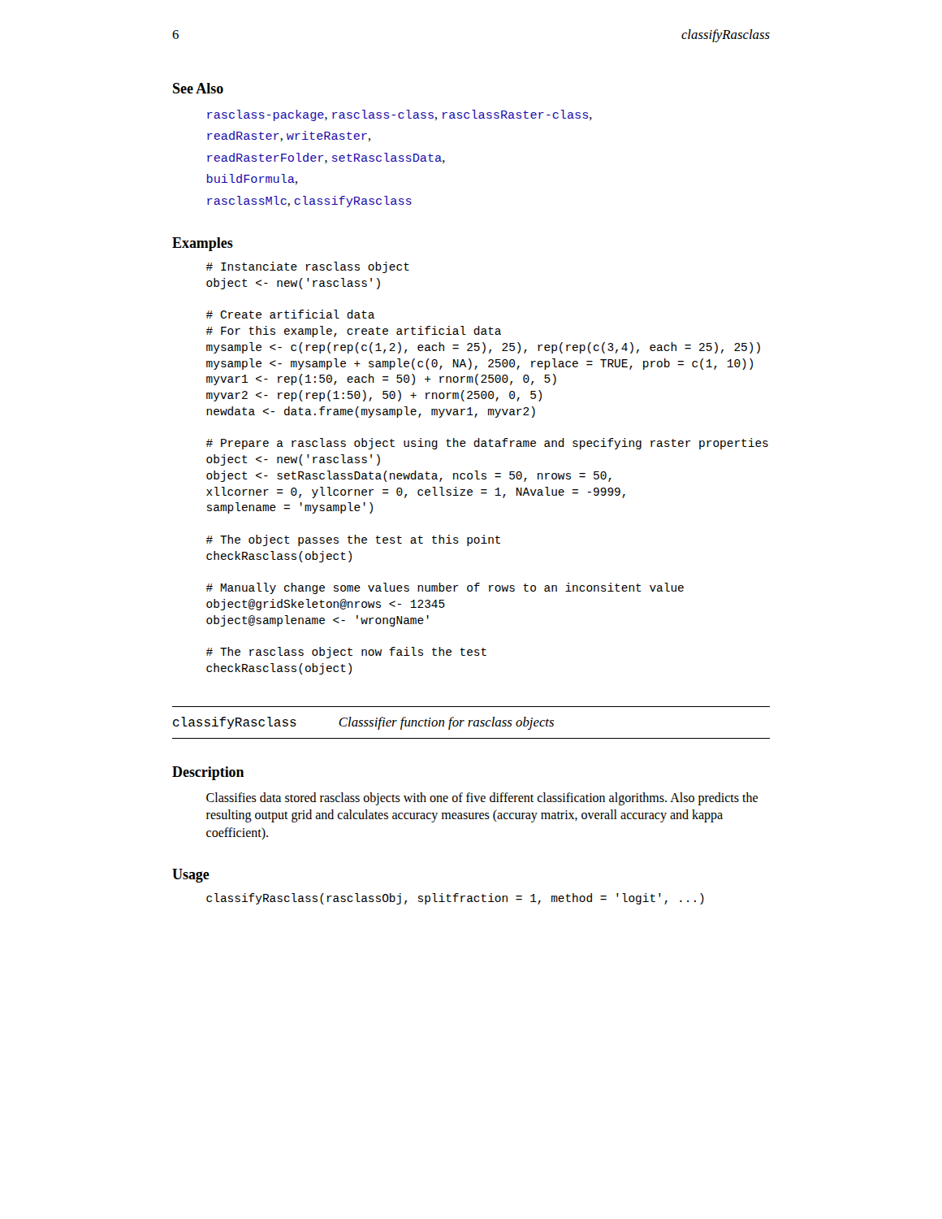6 classifyRasclass
See Also
rasclass-package, rasclass-class, rasclassRaster-class,
readRaster, writeRaster,
readRasterFolder, setRasclassData,
buildFormula,
rasclassMlc, classifyRasclass
Examples
# Instanciate rasclass object
object <- new('rasclass')

# Create artificial data
# For this example, create artificial data
mysample <- c(rep(rep(c(1,2), each = 25), 25), rep(rep(c(3,4), each = 25), 25))
mysample <- mysample + sample(c(0, NA), 2500, replace = TRUE, prob = c(1, 10))
myvar1 <- rep(1:50, each = 50) + rnorm(2500, 0, 5)
myvar2 <- rep(rep(1:50), 50) + rnorm(2500, 0, 5)
newdata <- data.frame(mysample, myvar1, myvar2)

# Prepare a rasclass object using the dataframe and specifying raster properties
object <- new('rasclass')
object <- setRasclassData(newdata, ncols = 50, nrows = 50,
xllcorner = 0, yllcorner = 0, cellsize = 1, NAvalue = -9999,
samplename = 'mysample')

# The object passes the test at this point
checkRasclass(object)

# Manually change some values number of rows to an inconsitent value
object@gridSkeleton@nrows <- 12345
object@samplename <- 'wrongName'

# The rasclass object now fails the test
checkRasclass(object)
classifyRasclass Classsifier function for rasclass objects
Description
Classifies data stored rasclass objects with one of five different classification algorithms. Also predicts the resulting output grid and calculates accuracy measures (accuray matrix, overall accuracy and kappa coefficient).
Usage
classifyRasclass(rasclassObj, splitfraction = 1, method = 'logit', ...)